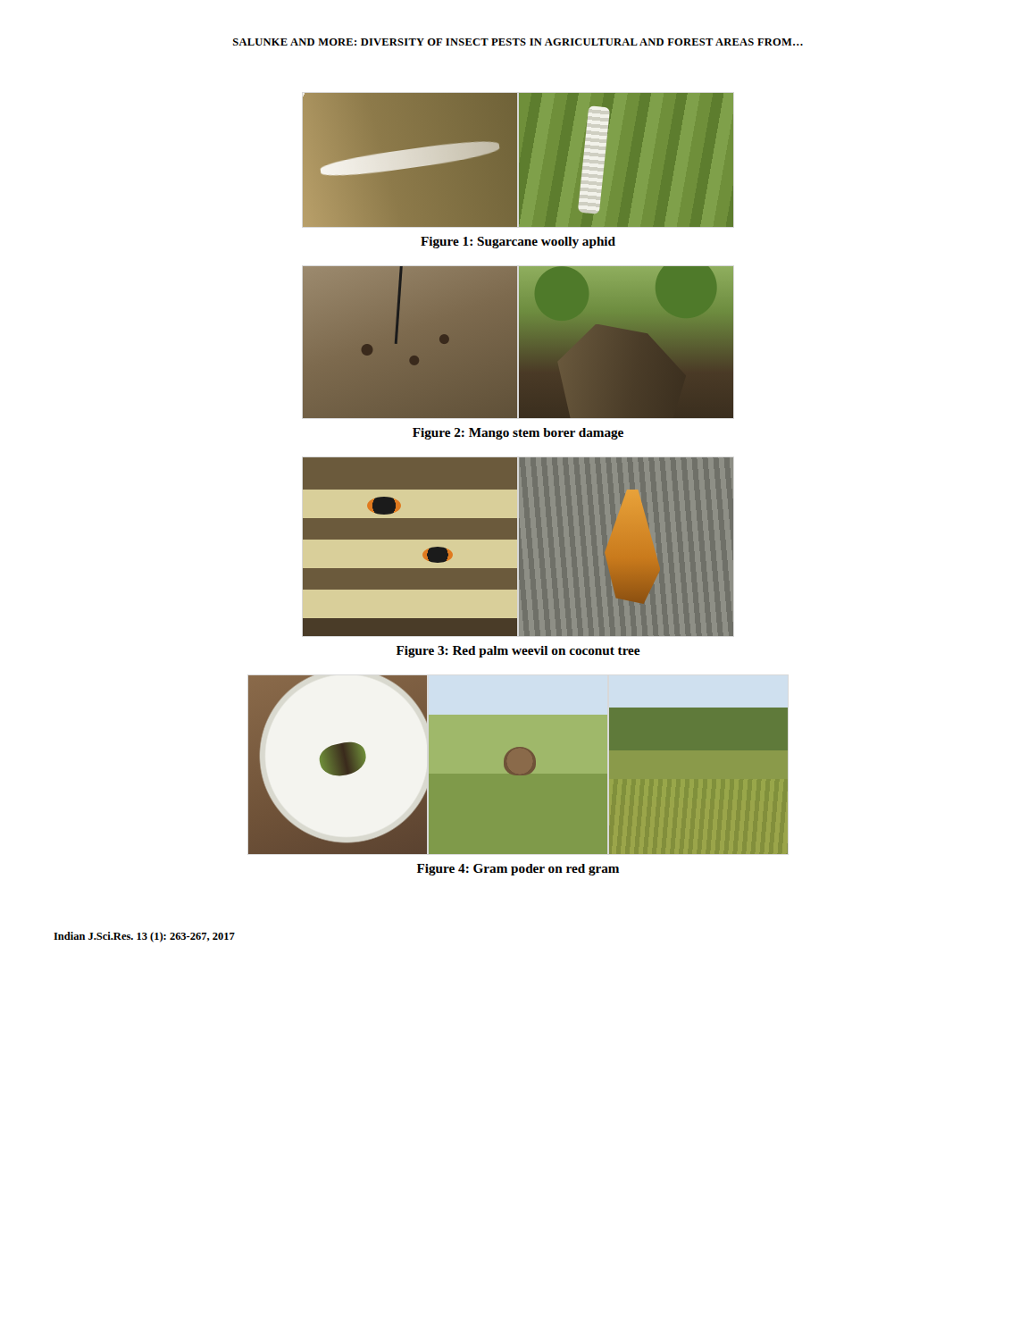SALUNKE AND MORE: DIVERSITY OF INSECT PESTS IN AGRICULTURAL AND FOREST AREAS FROM…
Figure 1: Sugarcane woolly aphid
Figure 2: Mango stem borer damage
Figure 3: Red palm weevil on coconut tree
Figure 4: Gram poder on red gram
Indian J.Sci.Res. 13 (1): 263-267, 2017